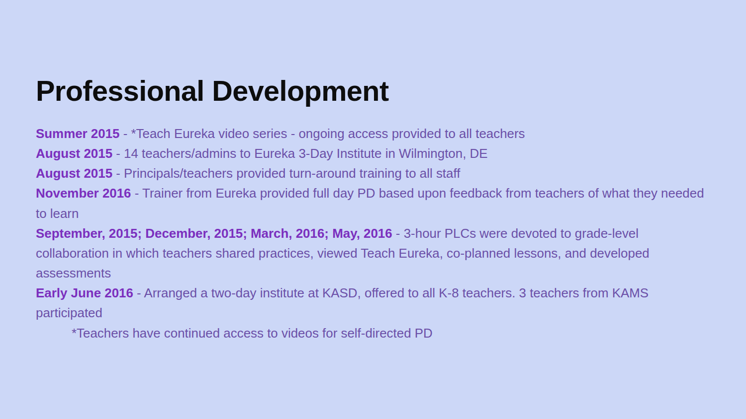Professional Development
Summer 2015 - *Teach Eureka video series - ongoing access provided to all teachers
August 2015 - 14 teachers/admins to Eureka 3-Day Institute in Wilmington, DE
August 2015 - Principals/teachers provided turn-around training to all staff
November 2016 - Trainer from Eureka provided full day PD based upon feedback from teachers of what they needed to learn
September, 2015; December, 2015; March, 2016; May, 2016 - 3-hour PLCs were devoted to grade-level collaboration in which teachers shared practices, viewed Teach Eureka, co-planned lessons, and developed assessments
Early June 2016 - Arranged a two-day institute at KASD, offered to all K-8 teachers. 3 teachers from KAMS participated
*Teachers have continued access to videos for self-directed PD